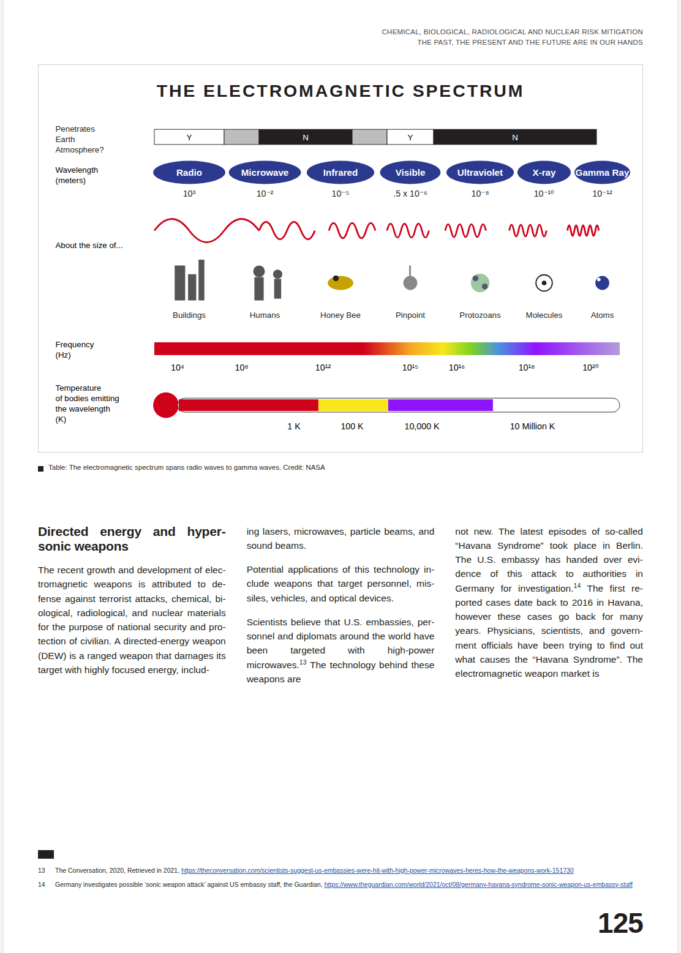CHEMICAL, BIOLOGICAL, RADIOLOGICAL AND NUCLEAR RISK MITIGATION
THE PAST, THE PRESENT AND THE FUTURE ARE IN OUR HANDS
Table: The electromagnetic spectrum spans radio waves to gamma waves. Credit: NASA
Directed energy and hypersonic weapons
The recent growth and development of electromagnetic weapons is attributed to defense against terrorist attacks, chemical, biological, radiological, and nuclear materials for the purpose of national security and protection of civilian. A directed-energy weapon (DEW) is a ranged weapon that damages its target with highly focused energy, includ-
ing lasers, microwaves, particle beams, and sound beams.
Potential applications of this technology include weapons that target personnel, missiles, vehicles, and optical devices.
Scientists believe that U.S. embassies, personnel and diplomats around the world have been targeted with high-power microwaves.13 The technology behind these weapons are
not new. The latest episodes of so-called “Havana Syndrome” took place in Berlin. The U.S. embassy has handed over evidence of this attack to authorities in Germany for investigation.14 The first reported cases date back to 2016 in Havana, however these cases go back for many years. Physicians, scientists, and government officials have been trying to find out what causes the “Havana Syndrome”. The electromagnetic weapon market is
13 The Conversation, 2020, Retrieved in 2021, https://theconversation.com/scientists-suggest-us-embassies-were-hit-with-high-power-microwaves-heres-how-the-weapons-work-151730
14 Germany investigates possible ‘sonic weapon attack’ against US embassy staff, the Guardian, https://www.theguardian.com/world/2021/oct/08/germany-havana-syndrome-sonic-weapon-us-embassy-staff
125